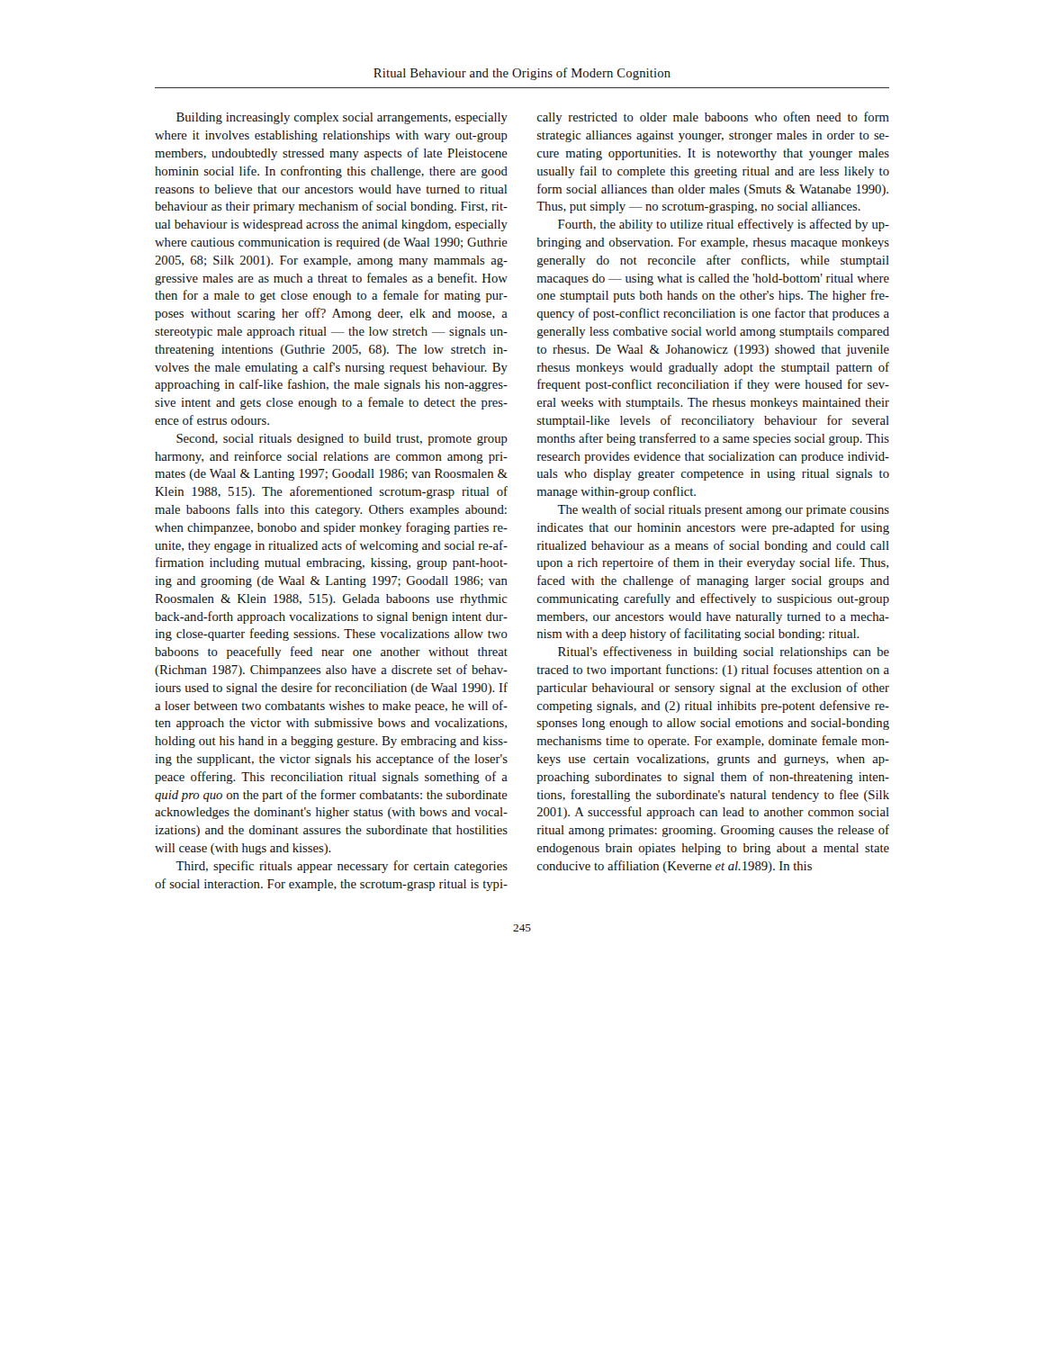Ritual Behaviour and the Origins of Modern Cognition
Building increasingly complex social arrangements, especially where it involves establishing relationships with wary out-group members, undoubtedly stressed many aspects of late Pleistocene hominin social life. In confronting this challenge, there are good reasons to believe that our ancestors would have turned to ritual behaviour as their primary mechanism of social bonding. First, ritual behaviour is widespread across the animal kingdom, especially where cautious communication is required (de Waal 1990; Guthrie 2005, 68; Silk 2001). For example, among many mammals aggressive males are as much a threat to females as a benefit. How then for a male to get close enough to a female for mating purposes without scaring her off? Among deer, elk and moose, a stereotypic male approach ritual — the low stretch — signals unthreatening intentions (Guthrie 2005, 68). The low stretch involves the male emulating a calf's nursing request behaviour. By approaching in calf-like fashion, the male signals his non-aggressive intent and gets close enough to a female to detect the presence of estrus odours.
Second, social rituals designed to build trust, promote group harmony, and reinforce social relations are common among primates (de Waal & Lanting 1997; Goodall 1986; van Roosmalen & Klein 1988, 515). The aforementioned scrotum-grasp ritual of male baboons falls into this category. Others examples abound: when chimpanzee, bonobo and spider monkey foraging parties reunite, they engage in ritualized acts of welcoming and social re-affirmation including mutual embracing, kissing, group pant-hooting and grooming (de Waal & Lanting 1997; Goodall 1986; van Roosmalen & Klein 1988, 515). Gelada baboons use rhythmic back-and-forth approach vocalizations to signal benign intent during close-quarter feeding sessions. These vocalizations allow two baboons to peacefully feed near one another without threat (Richman 1987). Chimpanzees also have a discrete set of behaviours used to signal the desire for reconciliation (de Waal 1990). If a loser between two combatants wishes to make peace, he will often approach the victor with submissive bows and vocalizations, holding out his hand in a begging gesture. By embracing and kissing the supplicant, the victor signals his acceptance of the loser's peace offering. This reconciliation ritual signals something of a quid pro quo on the part of the former combatants: the subordinate acknowledges the dominant's higher status (with bows and vocalizations) and the dominant assures the subordinate that hostilities will cease (with hugs and kisses).
Third, specific rituals appear necessary for certain categories of social interaction. For example, the scrotum-grasp ritual is typically restricted to older male baboons who often need to form strategic alliances against younger, stronger males in order to secure mating opportunities. It is noteworthy that younger males usually fail to complete this greeting ritual and are less likely to form social alliances than older males (Smuts & Watanabe 1990). Thus, put simply — no scrotum-grasping, no social alliances.
Fourth, the ability to utilize ritual effectively is affected by upbringing and observation. For example, rhesus macaque monkeys generally do not reconcile after conflicts, while stumptail macaques do — using what is called the 'hold-bottom' ritual where one stumptail puts both hands on the other's hips. The higher frequency of post-conflict reconciliation is one factor that produces a generally less combative social world among stumptails compared to rhesus. De Waal & Johanowicz (1993) showed that juvenile rhesus monkeys would gradually adopt the stumptail pattern of frequent post-conflict reconciliation if they were housed for several weeks with stumptails. The rhesus monkeys maintained their stumptail-like levels of reconciliatory behaviour for several months after being transferred to a same species social group. This research provides evidence that socialization can produce individuals who display greater competence in using ritual signals to manage within-group conflict.
The wealth of social rituals present among our primate cousins indicates that our hominin ancestors were pre-adapted for using ritualized behaviour as a means of social bonding and could call upon a rich repertoire of them in their everyday social life. Thus, faced with the challenge of managing larger social groups and communicating carefully and effectively to suspicious out-group members, our ancestors would have naturally turned to a mechanism with a deep history of facilitating social bonding: ritual.
Ritual's effectiveness in building social relationships can be traced to two important functions: (1) ritual focuses attention on a particular behavioural or sensory signal at the exclusion of other competing signals, and (2) ritual inhibits pre-potent defensive responses long enough to allow social emotions and social-bonding mechanisms time to operate. For example, dominate female monkeys use certain vocalizations, grunts and gurneys, when approaching subordinates to signal them of non-threatening intentions, forestalling the subordinate's natural tendency to flee (Silk 2001). A successful approach can lead to another common social ritual among primates: grooming. Grooming causes the release of endogenous brain opiates helping to bring about a mental state conducive to affiliation (Keverne et al. 1989). In this
245